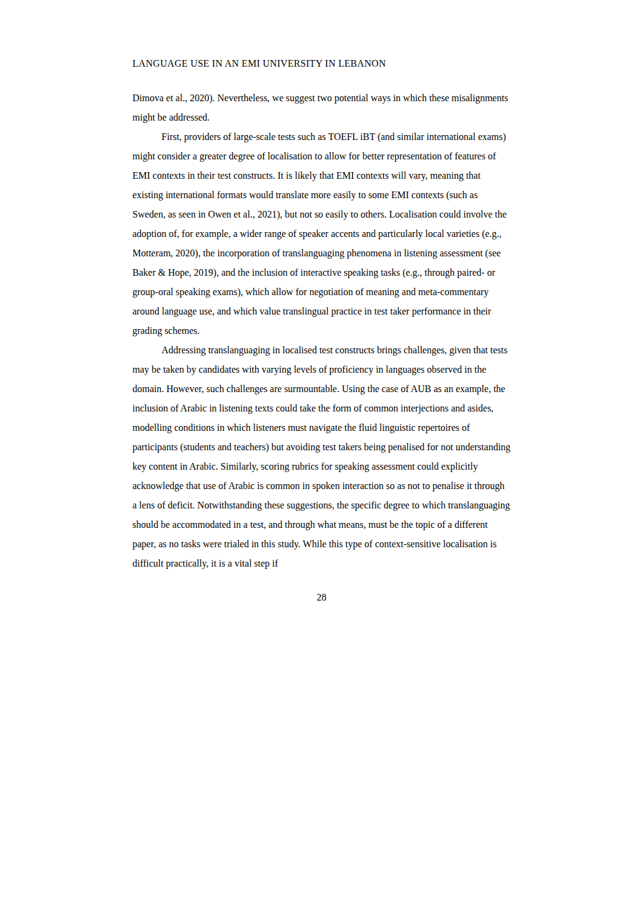LANGUAGE USE IN AN EMI UNIVERSITY IN LEBANON
Dimova et al., 2020). Nevertheless, we suggest two potential ways in which these misalignments might be addressed.
First, providers of large-scale tests such as TOEFL iBT (and similar international exams) might consider a greater degree of localisation to allow for better representation of features of EMI contexts in their test constructs. It is likely that EMI contexts will vary, meaning that existing international formats would translate more easily to some EMI contexts (such as Sweden, as seen in Owen et al., 2021), but not so easily to others. Localisation could involve the adoption of, for example, a wider range of speaker accents and particularly local varieties (e.g., Motteram, 2020), the incorporation of translanguaging phenomena in listening assessment (see Baker & Hope, 2019), and the inclusion of interactive speaking tasks (e.g., through paired- or group-oral speaking exams), which allow for negotiation of meaning and meta-commentary around language use, and which value translingual practice in test taker performance in their grading schemes.
Addressing translanguaging in localised test constructs brings challenges, given that tests may be taken by candidates with varying levels of proficiency in languages observed in the domain. However, such challenges are surmountable. Using the case of AUB as an example, the inclusion of Arabic in listening texts could take the form of common interjections and asides, modelling conditions in which listeners must navigate the fluid linguistic repertoires of participants (students and teachers) but avoiding test takers being penalised for not understanding key content in Arabic. Similarly, scoring rubrics for speaking assessment could explicitly acknowledge that use of Arabic is common in spoken interaction so as not to penalise it through a lens of deficit. Notwithstanding these suggestions, the specific degree to which translanguaging should be accommodated in a test, and through what means, must be the topic of a different paper, as no tasks were trialed in this study. While this type of context-sensitive localisation is difficult practically, it is a vital step if
28